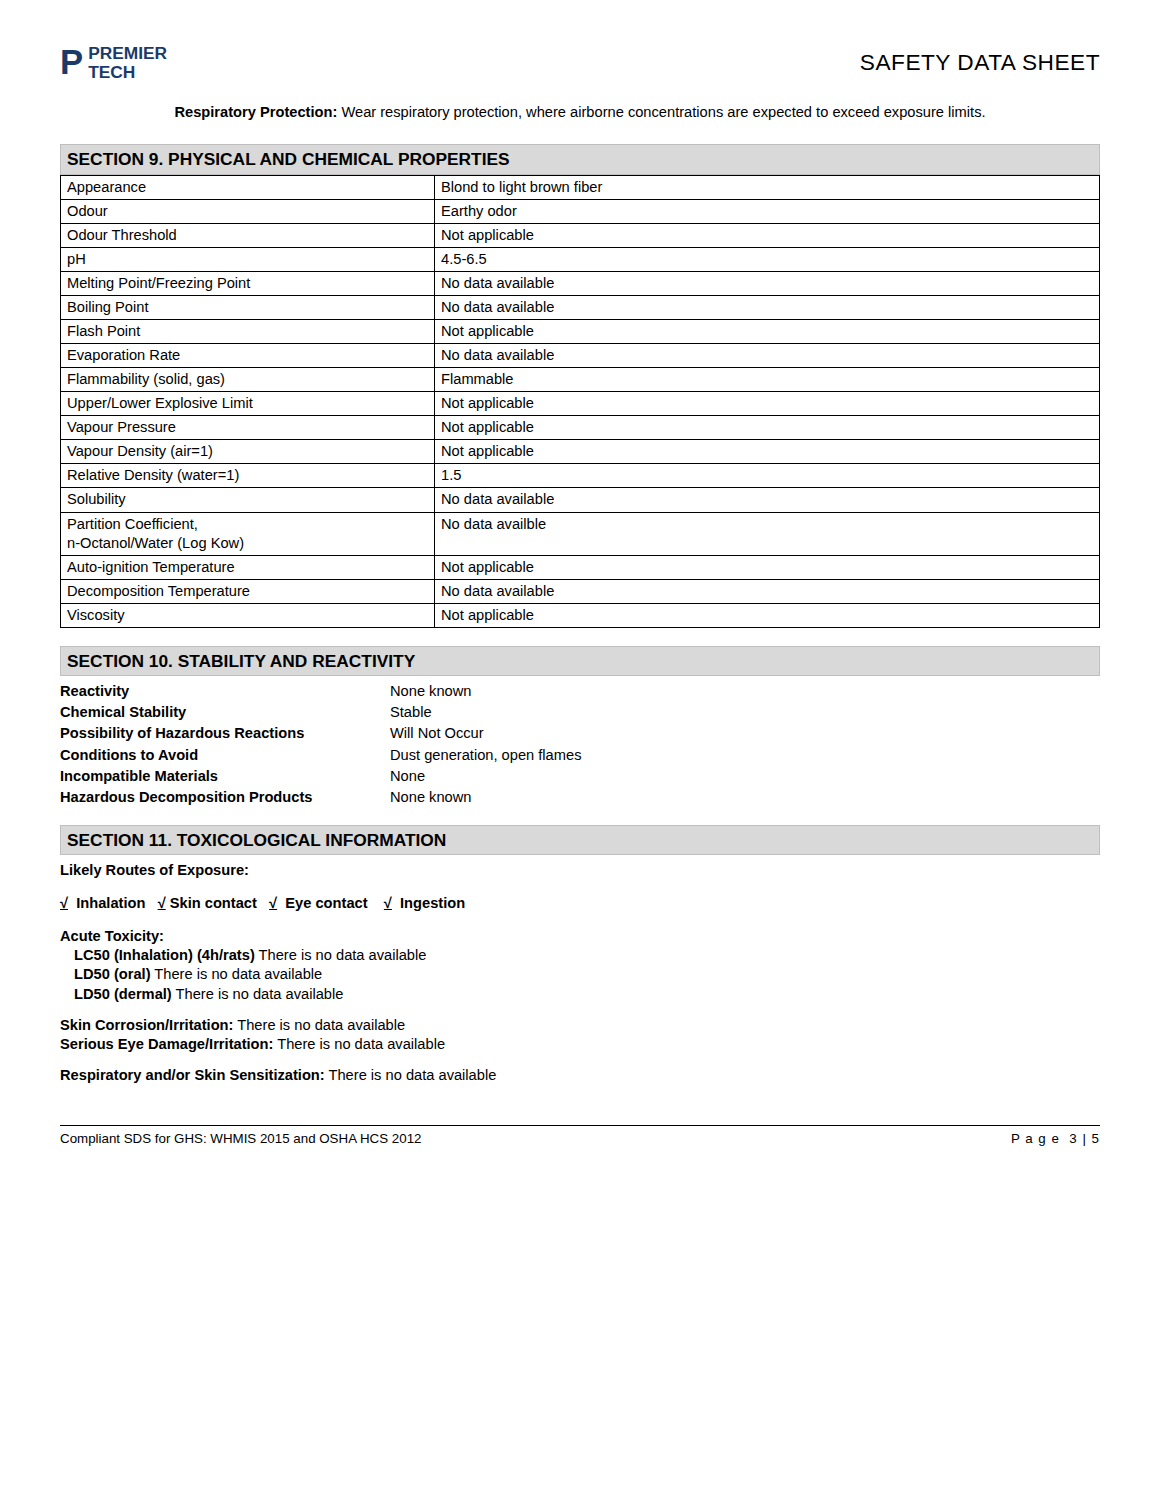P PREMIER
TECH
SAFETY DATA SHEET
Respiratory Protection: Wear respiratory protection, where airborne concentrations are expected to exceed exposure limits.
SECTION 9. PHYSICAL AND CHEMICAL PROPERTIES
| Appearance | Blond to light brown fiber |
| Odour | Earthy odor |
| Odour Threshold | Not applicable |
| pH | 4.5-6.5 |
| Melting Point/Freezing Point | No data available |
| Boiling Point | No data available |
| Flash Point | Not applicable |
| Evaporation Rate | No data available |
| Flammability (solid, gas) | Flammable |
| Upper/Lower Explosive Limit | Not applicable |
| Vapour Pressure | Not applicable |
| Vapour Density (air=1) | Not applicable |
| Relative Density (water=1) | 1.5 |
| Solubility | No data available |
| Partition Coefficient, n-Octanol/Water (Log Kow) | No data availble |
| Auto-ignition Temperature | Not applicable |
| Decomposition Temperature | No data available |
| Viscosity | Not applicable |
SECTION 10. STABILITY AND REACTIVITY
Reactivity
None known
Chemical Stability
Stable
Possibility of Hazardous Reactions
Will Not Occur
Conditions to Avoid
Dust generation, open flames
Incompatible Materials
None
Hazardous Decomposition Products
None known
SECTION 11. TOXICOLOGICAL INFORMATION
Likely Routes of Exposure:
√ Inhalation √ Skin contact √ Eye contact √ Ingestion
Acute Toxicity:
LC50 (Inhalation) (4h/rats) There is no data available
LD50 (oral) There is no data available
LD50 (dermal) There is no data available
Skin Corrosion/Irritation: There is no data available
Serious Eye Damage/Irritation: There is no data available
Respiratory and/or Skin Sensitization: There is no data available
Compliant SDS for GHS: WHMIS 2015 and OSHA HCS 2012
P a g e 3 | 5